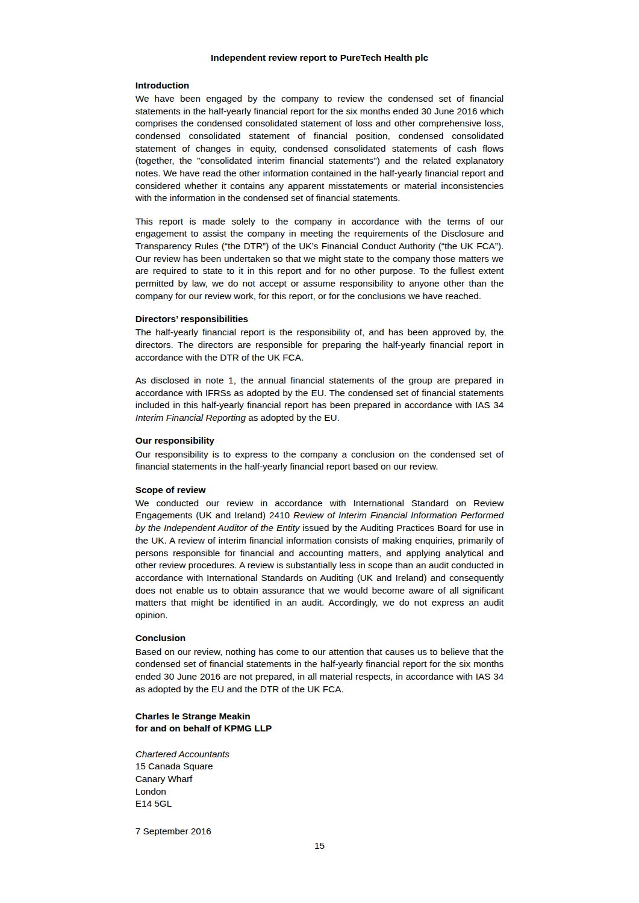Independent review report to PureTech Health plc
Introduction
We have been engaged by the company to review the condensed set of financial statements in the half-yearly financial report for the six months ended 30 June 2016 which comprises the condensed consolidated statement of loss and other comprehensive loss, condensed consolidated statement of financial position, condensed consolidated statement of changes in equity, condensed consolidated statements of cash flows (together, the "consolidated interim financial statements") and the related explanatory notes. We have read the other information contained in the half-yearly financial report and considered whether it contains any apparent misstatements or material inconsistencies with the information in the condensed set of financial statements.
This report is made solely to the company in accordance with the terms of our engagement to assist the company in meeting the requirements of the Disclosure and Transparency Rules (“the DTR”) of the UK’s Financial Conduct Authority (“the UK FCA”). Our review has been undertaken so that we might state to the company those matters we are required to state to it in this report and for no other purpose. To the fullest extent permitted by law, we do not accept or assume responsibility to anyone other than the company for our review work, for this report, or for the conclusions we have reached.
Directors’ responsibilities
The half-yearly financial report is the responsibility of, and has been approved by, the directors. The directors are responsible for preparing the half-yearly financial report in accordance with the DTR of the UK FCA.
As disclosed in note 1, the annual financial statements of the group are prepared in accordance with IFRSs as adopted by the EU. The condensed set of financial statements included in this half-yearly financial report has been prepared in accordance with IAS 34 Interim Financial Reporting as adopted by the EU.
Our responsibility
Our responsibility is to express to the company a conclusion on the condensed set of financial statements in the half-yearly financial report based on our review.
Scope of review
We conducted our review in accordance with International Standard on Review Engagements (UK and Ireland) 2410 Review of Interim Financial Information Performed by the Independent Auditor of the Entity issued by the Auditing Practices Board for use in the UK. A review of interim financial information consists of making enquiries, primarily of persons responsible for financial and accounting matters, and applying analytical and other review procedures. A review is substantially less in scope than an audit conducted in accordance with International Standards on Auditing (UK and Ireland) and consequently does not enable us to obtain assurance that we would become aware of all significant matters that might be identified in an audit. Accordingly, we do not express an audit opinion.
Conclusion
Based on our review, nothing has come to our attention that causes us to believe that the condensed set of financial statements in the half-yearly financial report for the six months ended 30 June 2016 are not prepared, in all material respects, in accordance with IAS 34 as adopted by the EU and the DTR of the UK FCA.
Charles le Strange Meakin
for and on behalf of KPMG LLP
Chartered Accountants
15 Canada Square
Canary Wharf
London
E14 5GL
7 September 2016
15